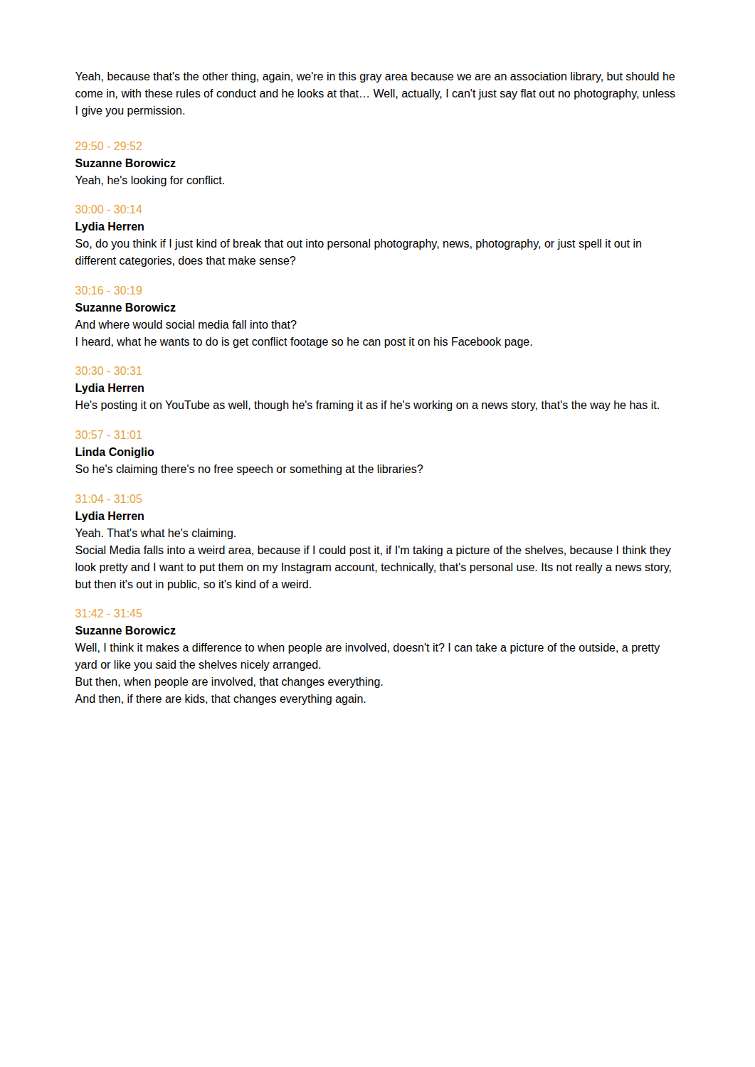Yeah, because that's the other thing, again, we're in this gray area because we are an association library, but should he come in, with these rules of conduct and he looks at that… Well, actually, I can't just say flat out no photography, unless I give you permission.
29:50 - 29:52
Suzanne Borowicz
Yeah, he's looking for conflict.
30:00 - 30:14
Lydia Herren
So, do you think if I just kind of break that out into personal photography, news, photography, or just spell it out in different categories, does that make sense?
30:16 - 30:19
Suzanne Borowicz
And where would social media fall into that?
I heard, what he wants to do is get conflict footage so he can post it on his Facebook page.
30:30 - 30:31
Lydia Herren
He's posting it on YouTube as well, though he's framing it as if he's working on a news story, that's the way he has it.
30:57 - 31:01
Linda Coniglio
So he's claiming there's no free speech or something at the libraries?
31:04 - 31:05
Lydia Herren
Yeah. That's what he's claiming.
Social Media falls into a weird area, because if I could post it, if I'm taking a picture of the shelves, because I think they look pretty and I want to put them on my Instagram account, technically, that's personal use. Its not really a news story, but then it's out in public, so it's kind of a weird.
31:42 - 31:45
Suzanne Borowicz
Well, I think it makes a difference to when people are involved, doesn't it? I can take a picture of the outside, a pretty yard or like you said the shelves nicely arranged.
But then, when people are involved, that changes everything.
And then, if there are kids, that changes everything again.